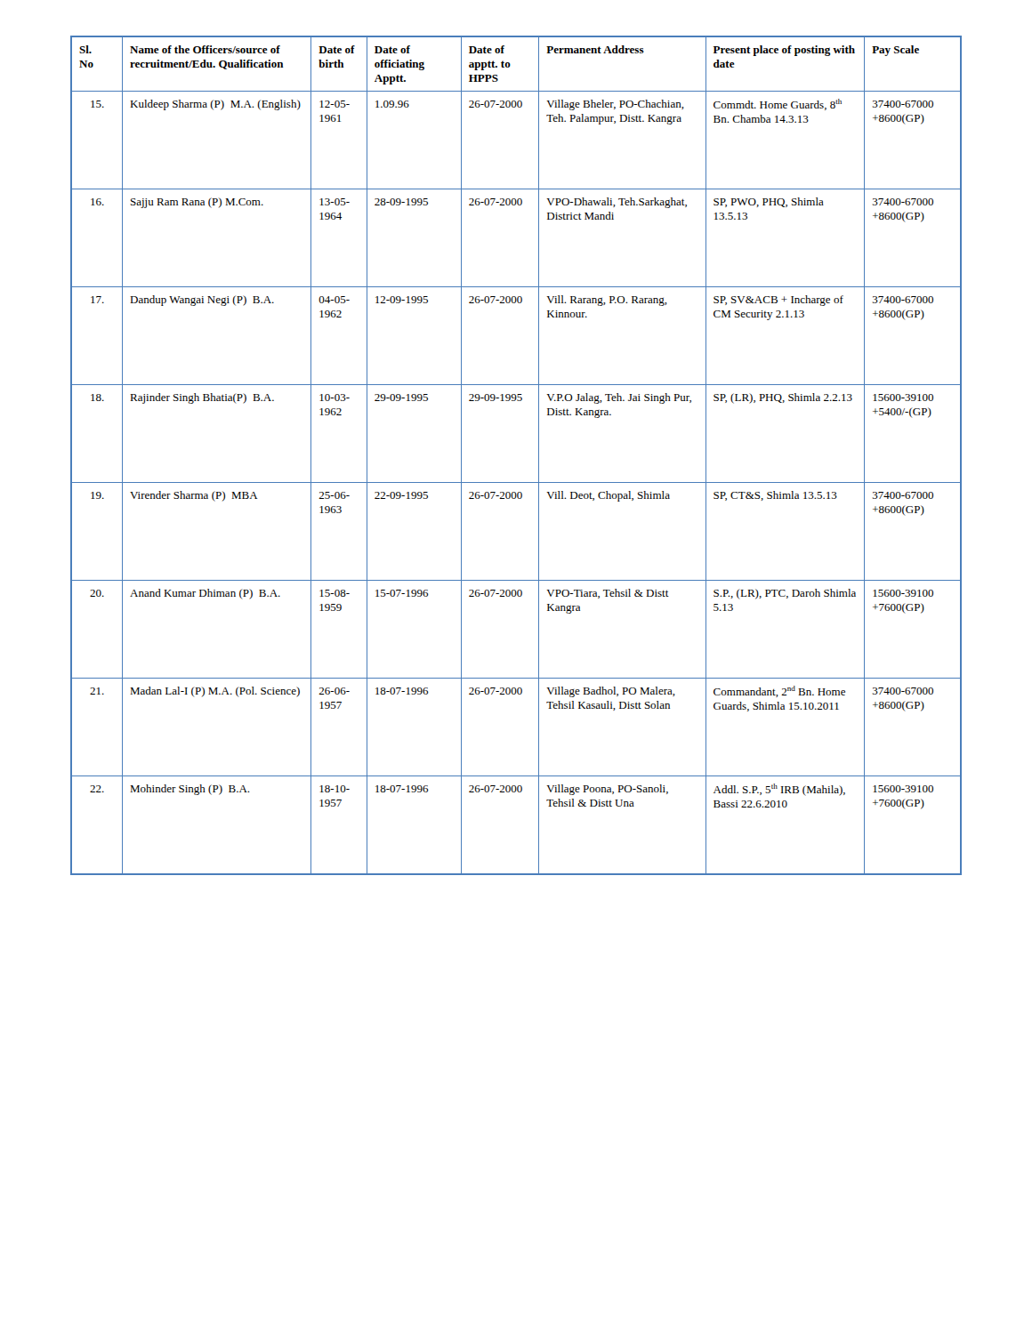| Sl. No | Name of the Officers/source of recruitment/Edu. Qualification | Date of birth | Date of officiating Apptt. | Date of apptt. to HPPS | Permanent Address | Present place of posting with date | Pay Scale |
| --- | --- | --- | --- | --- | --- | --- | --- |
| 15. | Kuldeep Sharma (P) M.A. (English) | 12-05-1961 | 1.09.96 | 26-07-2000 | Village Bheler, PO-Chachian, Teh. Palampur, Distt. Kangra | Commdt. Home Guards, 8 th Bn. Chamba 14.3.13 | 37400-67000 +8600(GP) |
| 16. | Sajju Ram Rana (P) M.Com. | 13-05-1964 | 28-09-1995 | 26-07-2000 | VPO-Dhawali, Teh.Sarkaghat, District Mandi | SP, PWO, PHQ, Shimla 13.5.13 | 37400-67000 +8600(GP) |
| 17. | Dandup Wangai Negi (P) B.A. | 04-05-1962 | 12-09-1995 | 26-07-2000 | Vill. Rarang, P.O. Rarang, Kinnour. | SP, SV&ACB + Incharge of CM Security 2.1.13 | 37400-67000 +8600(GP) |
| 18. | Rajinder Singh Bhatia(P) B.A. | 10-03-1962 | 29-09-1995 | 29-09-1995 | V.P.O Jalag, Teh. Jai Singh Pur, Distt. Kangra. | SP, (LR), PHQ, Shimla 2.2.13 | 15600-39100 +5400/-(GP) |
| 19. | Virender Sharma (P) MBA | 25-06-1963 | 22-09-1995 | 26-07-2000 | Vill. Deot, Chopal, Shimla | SP, CT&S, Shimla 13.5.13 | 37400-67000 +8600(GP) |
| 20. | Anand Kumar Dhiman (P) B.A. | 15-08-1959 | 15-07-1996 | 26-07-2000 | VPO-Tiara, Tehsil & Distt Kangra | S.P., (LR), PTC, Daroh Shimla 5.13 | 15600-39100 +7600(GP) |
| 21. | Madan Lal-I (P) M.A. (Pol. Science) | 26-06-1957 | 18-07-1996 | 26-07-2000 | Village Badhol, PO Malera, Tehsil Kasauli, Distt Solan | Commandant, 2 nd Bn. Home Guards, Shimla 15.10.2011 | 37400-67000 +8600(GP) |
| 22. | Mohinder Singh (P) B.A. | 18-10-1957 | 18-07-1996 | 26-07-2000 | Village Poona, PO-Sanoli, Tehsil & Distt Una | Addl. S.P., 5 th IRB (Mahila), Bassi 22.6.2010 | 15600-39100 +7600(GP) |